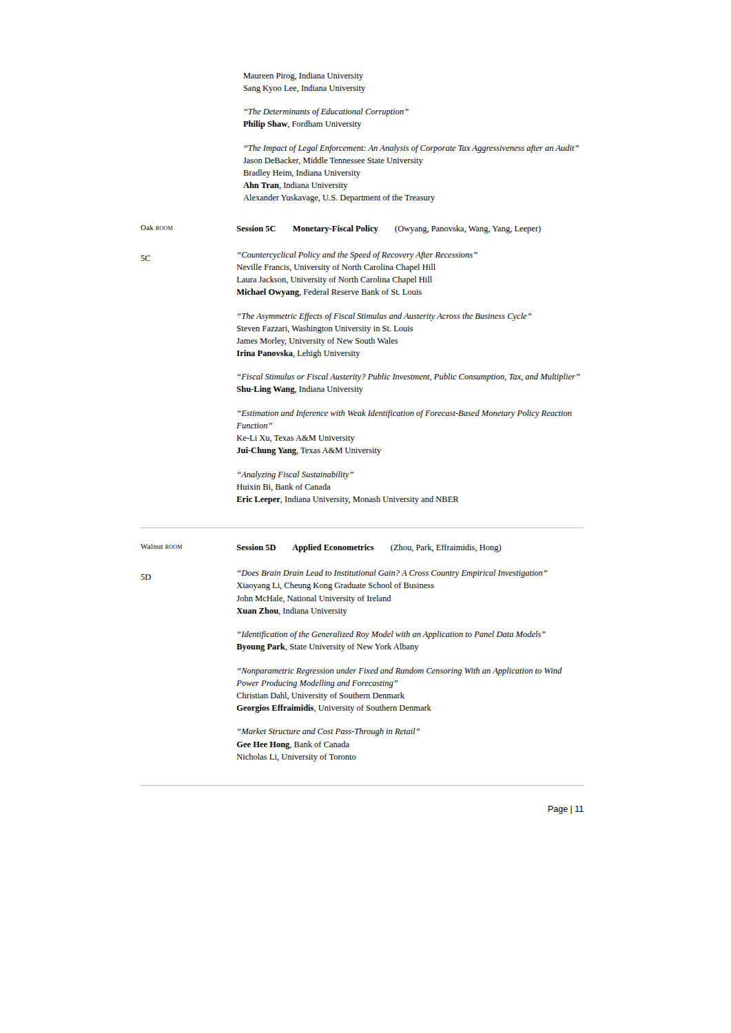Maureen Pirog, Indiana University Sang Kyoo Lee, Indiana University
“The Determinants of Educational Corruption”
Philip Shaw, Fordham University
“The Impact of Legal Enforcement: An Analysis of Corporate Tax Aggressiveness after an Audit”
Jason DeBacker, Middle Tennessee State University Bradley Heim, Indiana University Ahn Tran, Indiana University Alexander Yuskavage, U.S. Department of the Treasury
Oak Room
5C
Session 5C Monetary-Fiscal Policy (Owyang, Panovska, Wang, Yang, Leeper)
“Countercyclical Policy and the Speed of Recovery After Recessions”
Neville Francis, University of North Carolina Chapel Hill Laura Jackson, University of North Carolina Chapel Hill Michael Owyang, Federal Reserve Bank of St. Louis
“The Asymmetric Effects of Fiscal Stimulus and Austerity Across the Business Cycle”
Steven Fazzari, Washington University in St. Louis James Morley, University of New South Wales Irina Panovska, Lehigh University
“Fiscal Stimulus or Fiscal Austerity? Public Investment, Public Consumption, Tax, and Multiplier”
Shu-Ling Wang, Indiana University
“Estimation and Inference with Weak Identification of Forecast-Based Monetary Policy Reaction Function”
Ke-Li Xu, Texas A&M University Jui-Chung Yang, Texas A&M University
“Analyzing Fiscal Sustainability”
Huixin Bi, Bank of Canada Eric Leeper, Indiana University, Monash University and NBER
Walnut Room
5D
Session 5D Applied Econometrics (Zhou, Park, Effraimidis, Hong)
“Does Brain Drain Lead to Institutional Gain? A Cross Country Empirical Investigation”
Xiaoyang Li, Cheung Kong Graduate School of Business John McHale, National University of Ireland Xuan Zhou, Indiana University
“Identification of the Generalized Roy Model with an Application to Panel Data Models”
Byoung Park, State University of New York Albany
“Nonparametric Regression under Fixed and Random Censoring With an Application to Wind Power Producing Modelling and Forecasting”
Christian Dahl, University of Southern Denmark Georgios Effraimidis, University of Southern Denmark
“Market Structure and Cost Pass-Through in Retail”
Gee Hee Hong, Bank of Canada Nicholas Li, University of Toronto
Page | 11